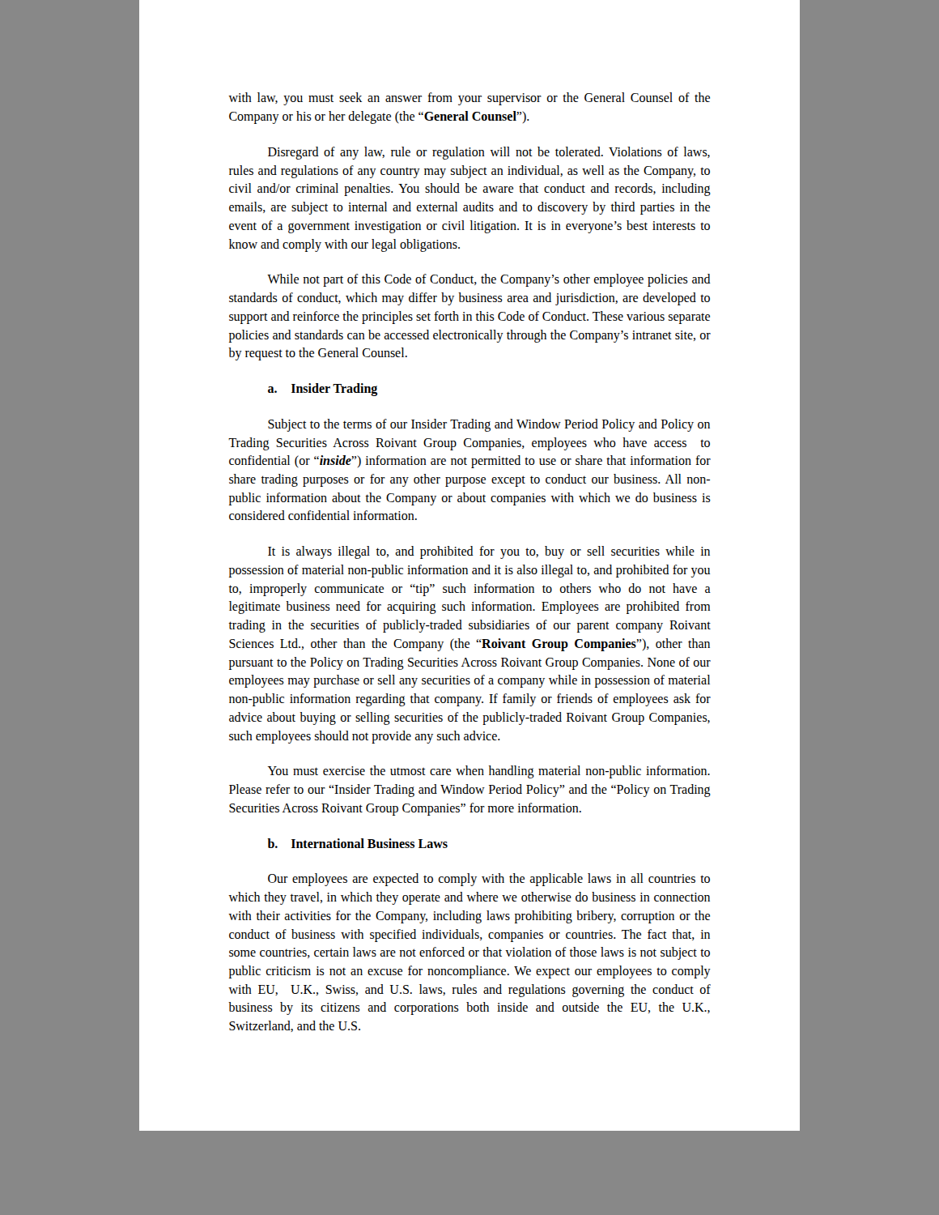with law, you must seek an answer from your supervisor or the General Counsel of the Company or his or her delegate (the “General Counsel”).
Disregard of any law, rule or regulation will not be tolerated. Violations of laws, rules and regulations of any country may subject an individual, as well as the Company, to civil and/or criminal penalties. You should be aware that conduct and records, including emails, are subject to internal and external audits and to discovery by third parties in the event of a government investigation or civil litigation. It is in everyone’s best interests to know and comply with our legal obligations.
While not part of this Code of Conduct, the Company’s other employee policies and standards of conduct, which may differ by business area and jurisdiction, are developed to support and reinforce the principles set forth in this Code of Conduct. These various separate policies and standards can be accessed electronically through the Company’s intranet site, or by request to the General Counsel.
a. Insider Trading
Subject to the terms of our Insider Trading and Window Period Policy and Policy on Trading Securities Across Roivant Group Companies, employees who have access to confidential (or “inside”) information are not permitted to use or share that information for share trading purposes or for any other purpose except to conduct our business. All non-public information about the Company or about companies with which we do business is considered confidential information.
It is always illegal to, and prohibited for you to, buy or sell securities while in possession of material non-public information and it is also illegal to, and prohibited for you to, improperly communicate or “tip” such information to others who do not have a legitimate business need for acquiring such information. Employees are prohibited from trading in the securities of publicly-traded subsidiaries of our parent company Roivant Sciences Ltd., other than the Company (the “Roivant Group Companies”), other than pursuant to the Policy on Trading Securities Across Roivant Group Companies. None of our employees may purchase or sell any securities of a company while in possession of material non-public information regarding that company. If family or friends of employees ask for advice about buying or selling securities of the publicly-traded Roivant Group Companies, such employees should not provide any such advice.
You must exercise the utmost care when handling material non-public information. Please refer to our “Insider Trading and Window Period Policy” and the “Policy on Trading Securities Across Roivant Group Companies” for more information.
b. International Business Laws
Our employees are expected to comply with the applicable laws in all countries to which they travel, in which they operate and where we otherwise do business in connection with their activities for the Company, including laws prohibiting bribery, corruption or the conduct of business with specified individuals, companies or countries. The fact that, in some countries, certain laws are not enforced or that violation of those laws is not subject to public criticism is not an excuse for noncompliance. We expect our employees to comply with EU, U.K., Swiss, and U.S. laws, rules and regulations governing the conduct of business by its citizens and corporations both inside and outside the EU, the U.K., Switzerland, and the U.S.